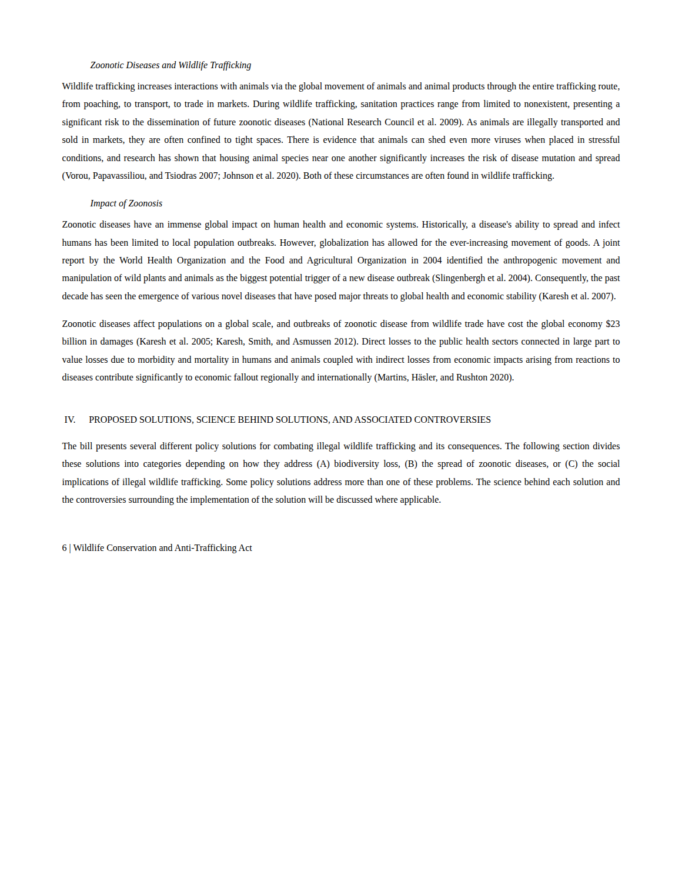Zoonotic Diseases and Wildlife Trafficking
Wildlife trafficking increases interactions with animals via the global movement of animals and animal products through the entire trafficking route, from poaching, to transport, to trade in markets. During wildlife trafficking, sanitation practices range from limited to nonexistent, presenting a significant risk to the dissemination of future zoonotic diseases (National Research Council et al. 2009). As animals are illegally transported and sold in markets, they are often confined to tight spaces. There is evidence that animals can shed even more viruses when placed in stressful conditions, and research has shown that housing animal species near one another significantly increases the risk of disease mutation and spread (Vorou, Papavassiliou, and Tsiodras 2007; Johnson et al. 2020). Both of these circumstances are often found in wildlife trafficking.
Impact of Zoonosis
Zoonotic diseases have an immense global impact on human health and economic systems. Historically, a disease's ability to spread and infect humans has been limited to local population outbreaks. However, globalization has allowed for the ever-increasing movement of goods. A joint report by the World Health Organization and the Food and Agricultural Organization in 2004 identified the anthropogenic movement and manipulation of wild plants and animals as the biggest potential trigger of a new disease outbreak (Slingenbergh et al. 2004). Consequently, the past decade has seen the emergence of various novel diseases that have posed major threats to global health and economic stability (Karesh et al. 2007).
Zoonotic diseases affect populations on a global scale, and outbreaks of zoonotic disease from wildlife trade have cost the global economy $23 billion in damages (Karesh et al. 2005; Karesh, Smith, and Asmussen 2012). Direct losses to the public health sectors connected in large part to value losses due to morbidity and mortality in humans and animals coupled with indirect losses from economic impacts arising from reactions to diseases contribute significantly to economic fallout regionally and internationally (Martins, Häsler, and Rushton 2020).
IV. Proposed Solutions, Science Behind Solutions, and Associated Controversies
The bill presents several different policy solutions for combating illegal wildlife trafficking and its consequences. The following section divides these solutions into categories depending on how they address (A) biodiversity loss, (B) the spread of zoonotic diseases, or (C) the social implications of illegal wildlife trafficking. Some policy solutions address more than one of these problems. The science behind each solution and the controversies surrounding the implementation of the solution will be discussed where applicable.
6 | Wildlife Conservation and Anti-Trafficking Act